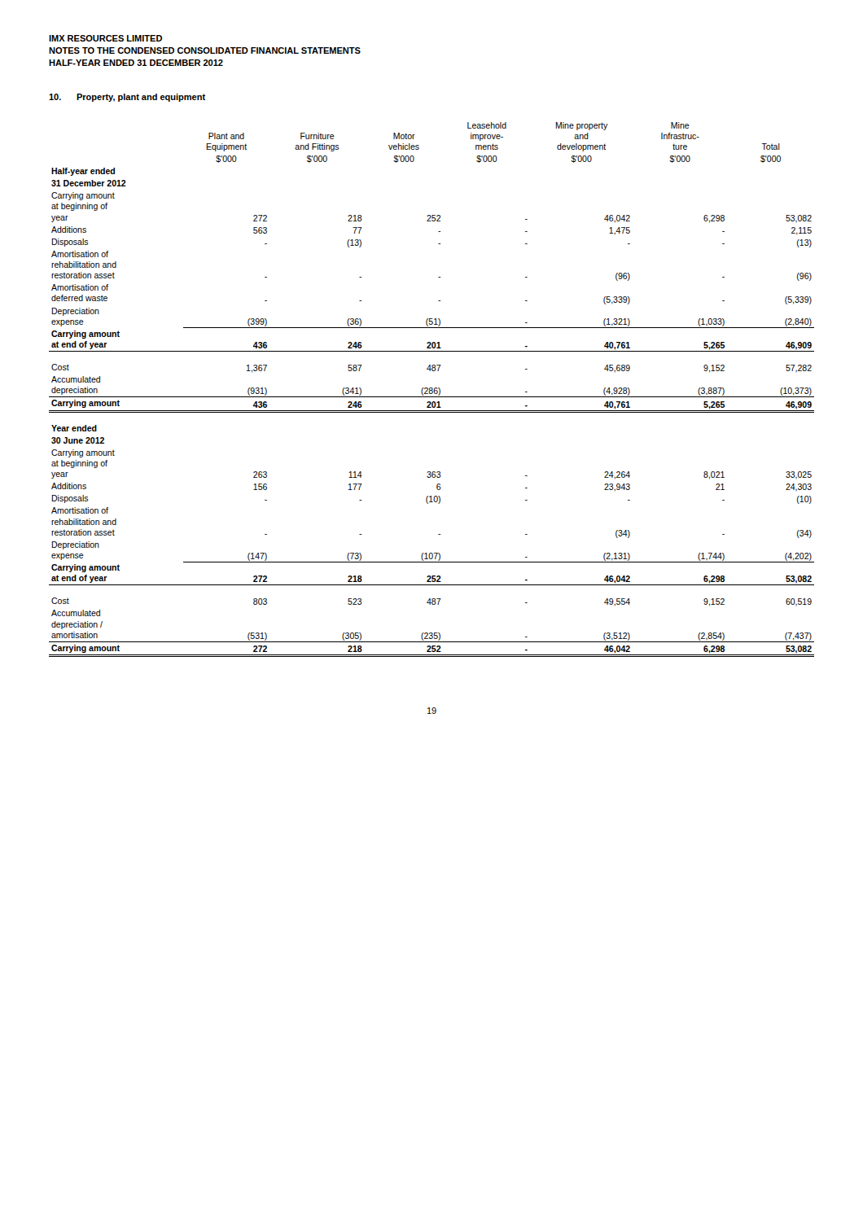IMX RESOURCES LIMITED
NOTES TO THE CONDENSED CONSOLIDATED FINANCIAL STATEMENTS
HALF-YEAR ENDED 31 DECEMBER 2012
10. Property, plant and equipment
| | Plant and Equipment | Furniture and Fittings | Motor vehicles | Leasehold improve- ments | Mine property and development | Mine Infrastruc- ture | Total |
| --- | --- | --- | --- | --- | --- | --- | --- |
| | $'000 | $'000 | $'000 | $'000 | $'000 | $'000 | $'000 |
| Half-year ended | |
| 31 December 2012 | |
| Carrying amount at beginning of year | 272 | 218 | 252 | - | 46,042 | 6,298 | 53,082 |
| Additions | 563 | 77 | - | - | 1,475 | - | 2,115 |
| Disposals | - | (13) | - | - | - | - | (13) |
| Amortisation of rehabilitation and restoration asset | - | - | - | - | (96) | - | (96) |
| Amortisation of deferred waste | - | - | - | - | (5,339) | - | (5,339) |
| Depreciation expense | (399) | (36) | (51) | - | (1,321) | (1,033) | (2,840) |
| Carrying amount at end of year | 436 | 246 | 201 | - | 40,761 | 5,265 | 46,909 |
| Cost | 1,367 | 587 | 487 | - | 45,689 | 9,152 | 57,282 |
| Accumulated depreciation | (931) | (341) | (286) | - | (4,928) | (3,887) | (10,373) |
| Carrying amount | 436 | 246 | 201 | - | 40,761 | 5,265 | 46,909 |
| Year ended | |
| 30 June 2012 | |
| Carrying amount at beginning of year | 263 | 114 | 363 | - | 24,264 | 8,021 | 33,025 |
| Additions | 156 | 177 | 6 | - | 23,943 | 21 | 24,303 |
| Disposals | - | - | (10) | - | - | - | (10) |
| Amortisation of rehabilitation and restoration asset | - | - | - | - | (34) | - | (34) |
| Depreciation expense | (147) | (73) | (107) | - | (2,131) | (1,744) | (4,202) |
| Carrying amount at end of year | 272 | 218 | 252 | - | 46,042 | 6,298 | 53,082 |
| Cost | 803 | 523 | 487 | - | 49,554 | 9,152 | 60,519 |
| Accumulated depreciation / amortisation | (531) | (305) | (235) | - | (3,512) | (2,854) | (7,437) |
| Carrying amount | 272 | 218 | 252 | - | 46,042 | 6,298 | 53,082 |
19